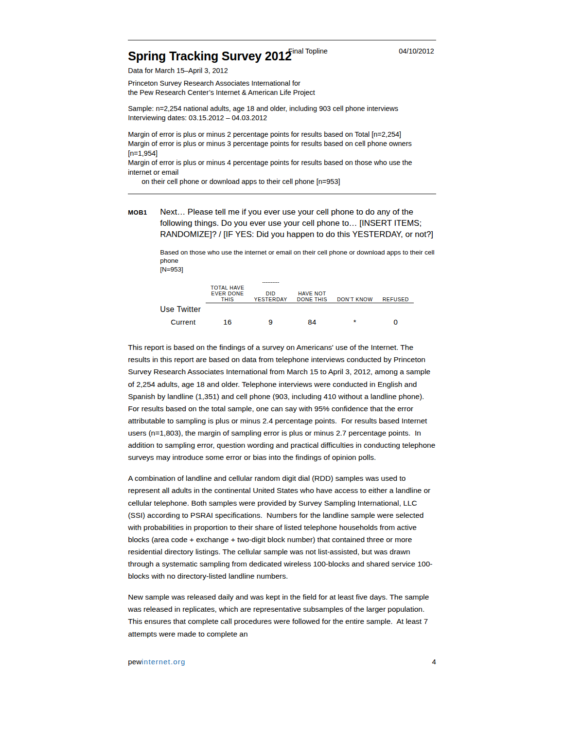Final Topline
04/10/2012
Spring Tracking Survey 2012
Data for March 15–April 3, 2012
Princeton Survey Research Associates International for
the Pew Research Center’s Internet & American Life Project
Sample: n=2,254 national adults, age 18 and older, including 903 cell phone interviews
Interviewing dates: 03.15.2012 – 04.03.2012
Margin of error is plus or minus 2 percentage points for results based on Total [n=2,254]
Margin of error is plus or minus 3 percentage points for results based on cell phone owners [n=1,954]
Margin of error is plus or minus 4 percentage points for results based on those who use the internet or email on their cell phone or download apps to their cell phone [n=953]
MOB1
Next… Please tell me if you ever use your cell phone to do any of the following things. Do you ever use your cell phone to… [INSERT ITEMS; RANDOMIZE]? / [IF YES: Did you happen to do this YESTERDAY, or not?]
Based on those who use the internet or email on their cell phone or download apps to their cell phone
[N=953]
| | | ---------- | | | |
| --- | --- | --- | --- | --- | --- |
| | TOTAL HAVE EVER DONE THIS | DID YESTERDAY | HAVE NOT DONE THIS | DON’T KNOW | REFUSED |
| Use Twitter | | | | | |
| Current | 16 | 9 | 84 | * | 0 |
This report is based on the findings of a survey on Americans' use of the Internet. The results in this report are based on data from telephone interviews conducted by Princeton Survey Research Associates International from March 15 to April 3, 2012, among a sample of 2,254 adults, age 18 and older. Telephone interviews were conducted in English and Spanish by landline (1,351) and cell phone (903, including 410 without a landline phone). For results based on the total sample, one can say with 95% confidence that the error attributable to sampling is plus or minus 2.4 percentage points. For results based Internet users (n=1,803), the margin of sampling error is plus or minus 2.7 percentage points. In addition to sampling error, question wording and practical difficulties in conducting telephone surveys may introduce some error or bias into the findings of opinion polls.
A combination of landline and cellular random digit dial (RDD) samples was used to represent all adults in the continental United States who have access to either a landline or cellular telephone. Both samples were provided by Survey Sampling International, LLC (SSI) according to PSRAI specifications. Numbers for the landline sample were selected with probabilities in proportion to their share of listed telephone households from active blocks (area code + exchange + two-digit block number) that contained three or more residential directory listings. The cellular sample was not list-assisted, but was drawn through a systematic sampling from dedicated wireless 100-blocks and shared service 100-blocks with no directory-listed landline numbers.
New sample was released daily and was kept in the field for at least five days. The sample was released in replicates, which are representative subsamples of the larger population. This ensures that complete call procedures were followed for the entire sample. At least 7 attempts were made to complete an
pew internet.org
4